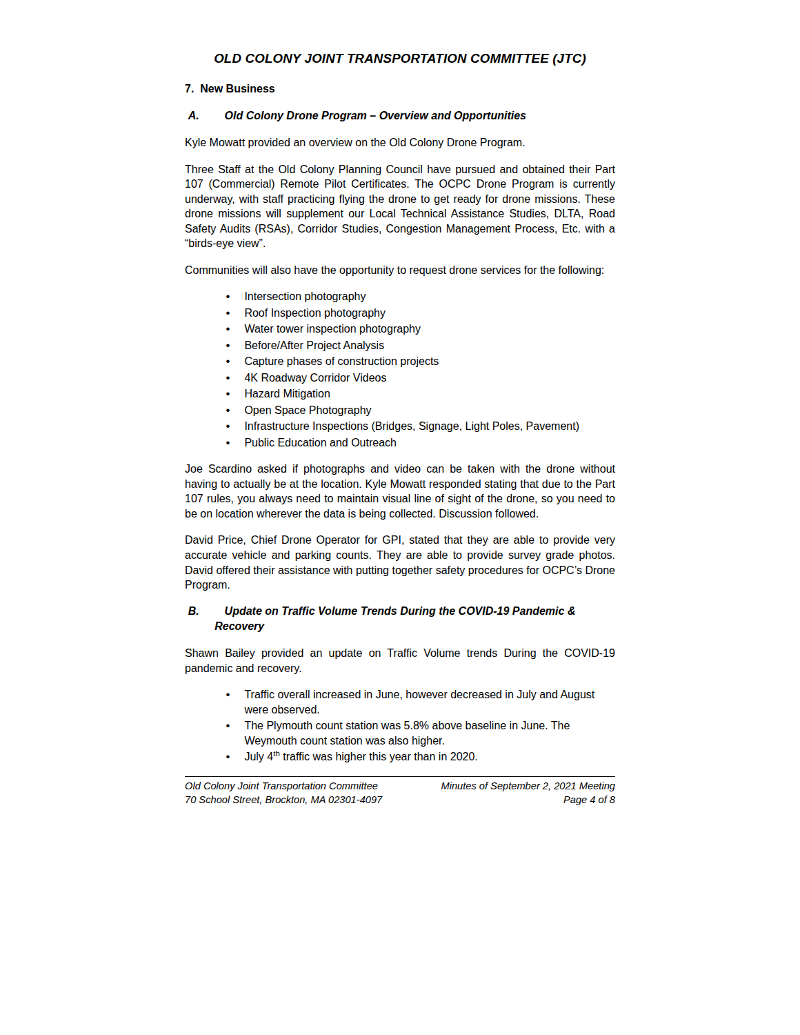OLD COLONY JOINT TRANSPORTATION COMMITTEE (JTC)
7. New Business
A. Old Colony Drone Program – Overview and Opportunities
Kyle Mowatt provided an overview on the Old Colony Drone Program.
Three Staff at the Old Colony Planning Council have pursued and obtained their Part 107 (Commercial) Remote Pilot Certificates. The OCPC Drone Program is currently underway, with staff practicing flying the drone to get ready for drone missions. These drone missions will supplement our Local Technical Assistance Studies, DLTA, Road Safety Audits (RSAs), Corridor Studies, Congestion Management Process, Etc. with a “birds-eye view”.
Communities will also have the opportunity to request drone services for the following:
Intersection photography
Roof Inspection photography
Water tower inspection photography
Before/After Project Analysis
Capture phases of construction projects
4K Roadway Corridor Videos
Hazard Mitigation
Open Space Photography
Infrastructure Inspections (Bridges, Signage, Light Poles, Pavement)
Public Education and Outreach
Joe Scardino asked if photographs and video can be taken with the drone without having to actually be at the location. Kyle Mowatt responded stating that due to the Part 107 rules, you always need to maintain visual line of sight of the drone, so you need to be on location wherever the data is being collected. Discussion followed.
David Price, Chief Drone Operator for GPI, stated that they are able to provide very accurate vehicle and parking counts. They are able to provide survey grade photos. David offered their assistance with putting together safety procedures for OCPC’s Drone Program.
B. Update on Traffic Volume Trends During the COVID-19 Pandemic & Recovery
Shawn Bailey provided an update on Traffic Volume trends During the COVID-19 pandemic and recovery.
Traffic overall increased in June, however decreased in July and August were observed.
The Plymouth count station was 5.8% above baseline in June. The Weymouth count station was also higher.
July 4th traffic was higher this year than in 2020.
Old Colony Joint Transportation Committee 70 School Street, Brockton, MA 02301-4097
Minutes of September 2, 2021 Meeting Page 4 of 8